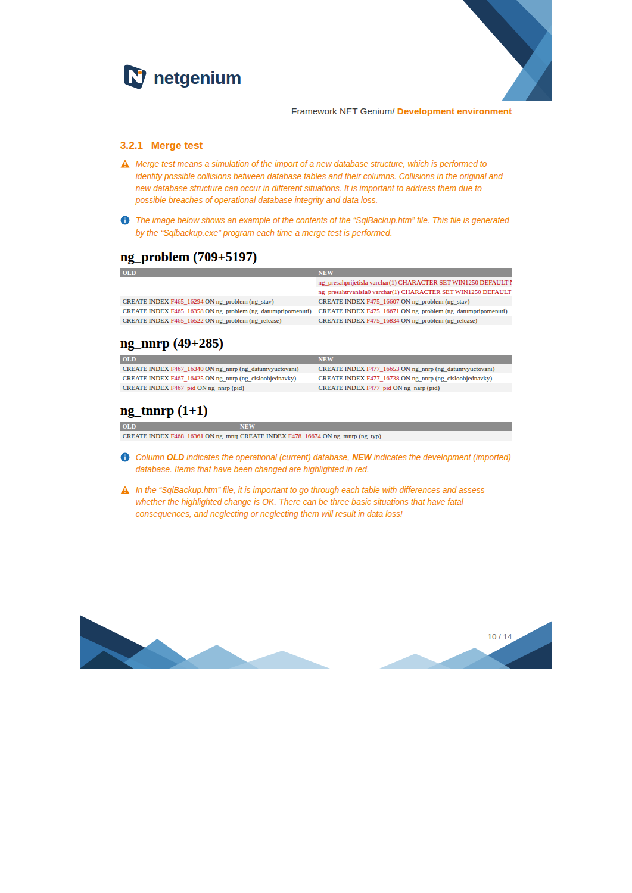netgenium
Framework NET Genium/ Development environment
3.2.1 Merge test
Merge test means a simulation of the import of a new database structure, which is performed to identify possible collisions between database tables and their columns. Collisions in the original and new database structure can occur in different situations. It is important to address them due to possible breaches of operational database integrity and data loss.
The image below shows an example of the contents of the “SqlBackup.htm” file. This file is generated by the “Sqlbackup.exe” program each time a merge test is performed.
ng_problem (709+5197)
| OLD | NEW |
| --- | --- |
| | ng_presahprijetisla varchar(1) CHARACTER SET WIN1250 DEFAULT NULL COLLATE WIN_CZ |
| | ng_presahtrvanisla0 varchar(1) CHARACTER SET WIN1250 DEFAULT NULL COLLATE WIN_CZ |
| CREATE INDEX F465_16294 ON ng_problem (ng_stav) | CREATE INDEX F475_16607 ON ng_problem (ng_stav) |
| CREATE INDEX F465_16358 ON ng_problem (ng_datumpripomenuti) | CREATE INDEX F475_16671 ON ng_problem (ng_datumpripomenuti) |
| CREATE INDEX F465_16522 ON ng_problem (ng_release) | CREATE INDEX F475_16834 ON ng_problem (ng_release) |
ng_nnrp (49+285)
| OLD | NEW |
| --- | --- |
| CREATE INDEX F467_16340 ON ng_nnrp (ng_datumvyuctovani) | CREATE INDEX F477_16653 ON ng_nnrp (ng_datumvyuctovani) |
| CREATE INDEX F467_16425 ON ng_nnrp (ng_cisloobjednavky) | CREATE INDEX F477_16738 ON ng_nnrp (ng_cisloobjednavky) |
| CREATE INDEX F467_pid ON ng_nnrp (pid) | CREATE INDEX F477_pid ON ng_narp (pid) |
ng_tnnrp (1+1)
| OLD | NEW |
| --- | --- |
| CREATE INDEX F468_16361 ON ng_tnnrp (ng_typ) | CREATE INDEX F478_16674 ON ng_tnnrp (ng_typ) |
Column OLD indicates the operational (current) database, NEW indicates the development (imported) database. Items that have been changed are highlighted in red.
In the “SqlBackup.htm” file, it is important to go through each table with differences and assess whether the highlighted change is OK. There can be three basic situations that have fatal consequences, and neglecting or neglecting them will result in data loss!
10 / 14